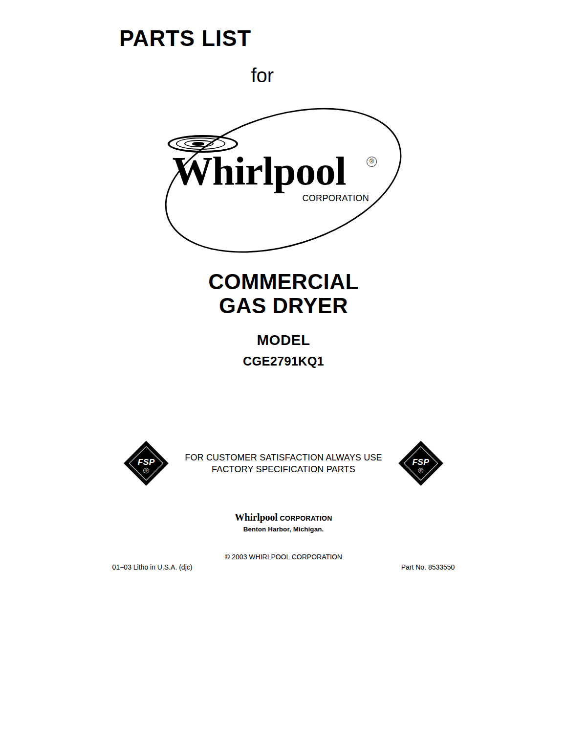PARTS LIST
for
Whirlpool
®
CORPORATION
COMMERCIAL
GAS DRYER
MODEL
CGE2791KQ1
FSP
®
FOR CUSTOMER SATISFACTION ALWAYS USE
FACTORY SPECIFICATION PARTS
FSP
®
Whirlpool CORPORATION
Benton Harbor, Michigan.
© 2003 WHIRLPOOL CORPORATION
01−03 Litho in U.S.A. (djc)
Part No. 8533550